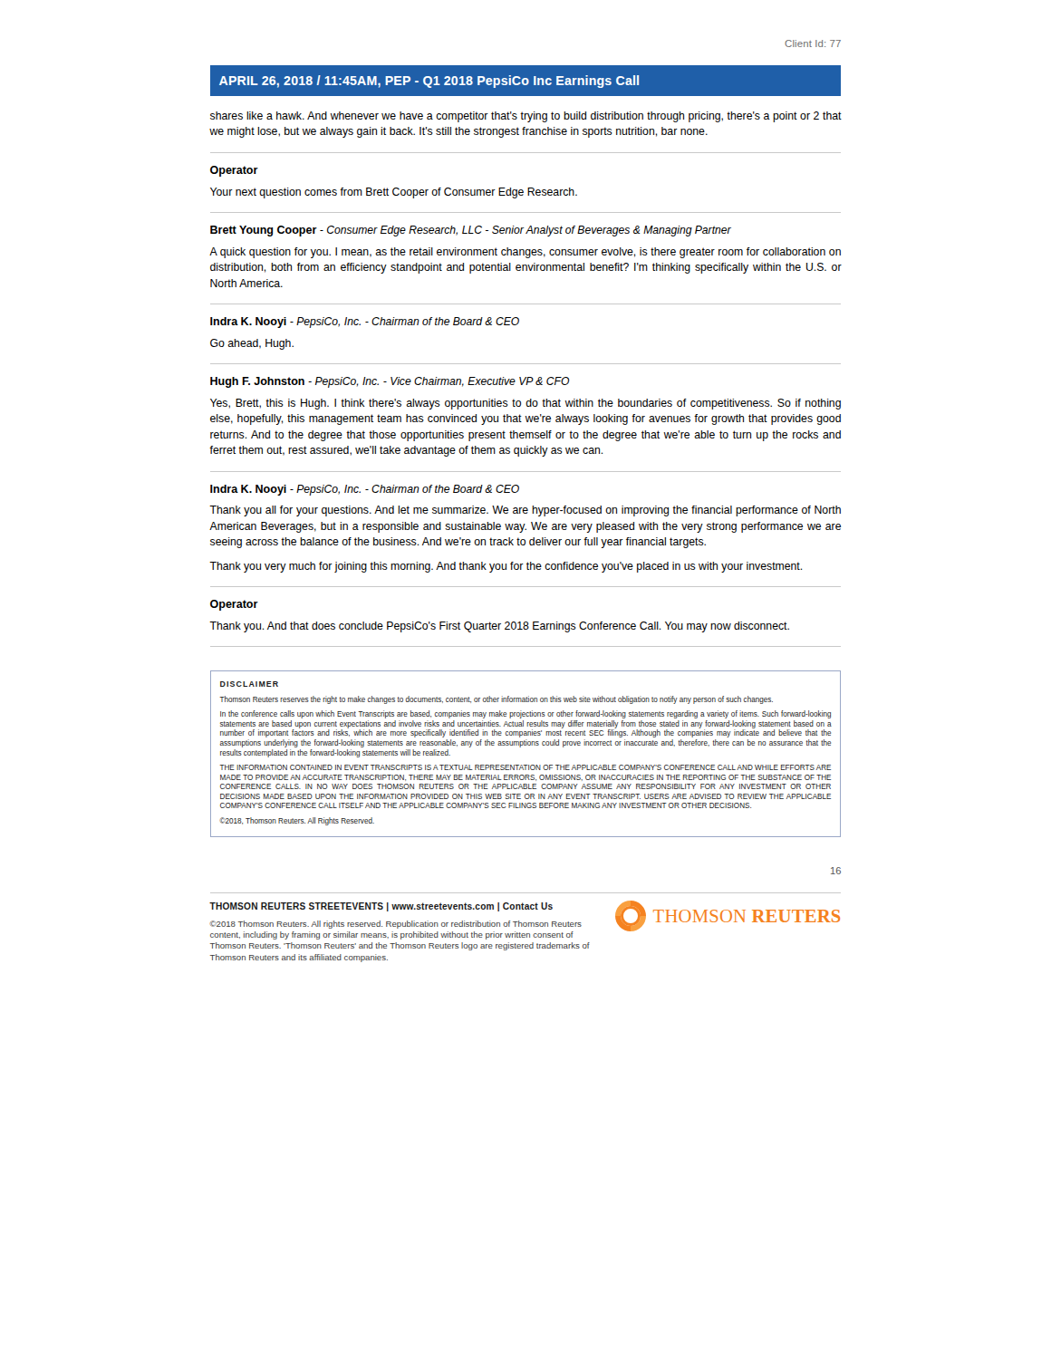Client Id: 77
APRIL 26, 2018 / 11:45AM, PEP - Q1 2018 PepsiCo Inc Earnings Call
shares like a hawk. And whenever we have a competitor that's trying to build distribution through pricing, there's a point or 2 that we might lose, but we always gain it back. It's still the strongest franchise in sports nutrition, bar none.
Operator
Your next question comes from Brett Cooper of Consumer Edge Research.
Brett Young Cooper - Consumer Edge Research, LLC - Senior Analyst of Beverages & Managing Partner
A quick question for you. I mean, as the retail environment changes, consumer evolve, is there greater room for collaboration on distribution, both from an efficiency standpoint and potential environmental benefit? I'm thinking specifically within the U.S. or North America.
Indra K. Nooyi - PepsiCo, Inc. - Chairman of the Board & CEO
Go ahead, Hugh.
Hugh F. Johnston - PepsiCo, Inc. - Vice Chairman, Executive VP & CFO
Yes, Brett, this is Hugh. I think there's always opportunities to do that within the boundaries of competitiveness. So if nothing else, hopefully, this management team has convinced you that we're always looking for avenues for growth that provides good returns. And to the degree that those opportunities present themself or to the degree that we're able to turn up the rocks and ferret them out, rest assured, we'll take advantage of them as quickly as we can.
Indra K. Nooyi - PepsiCo, Inc. - Chairman of the Board & CEO
Thank you all for your questions. And let me summarize. We are hyper-focused on improving the financial performance of North American Beverages, but in a responsible and sustainable way. We are very pleased with the very strong performance we are seeing across the balance of the business. And we're on track to deliver our full year financial targets.
Thank you very much for joining this morning. And thank you for the confidence you've placed in us with your investment.
Operator
Thank you. And that does conclude PepsiCo's First Quarter 2018 Earnings Conference Call. You may now disconnect.
DISCLAIMER
Thomson Reuters reserves the right to make changes to documents, content, or other information on this web site without obligation to notify any person of such changes.
In the conference calls upon which Event Transcripts are based, companies may make projections or other forward-looking statements regarding a variety of items. Such forward-looking statements are based upon current expectations and involve risks and uncertainties. Actual results may differ materially from those stated in any forward-looking statement based on a number of important factors and risks, which are more specifically identified in the companies' most recent SEC filings. Although the companies may indicate and believe that the assumptions underlying the forward-looking statements are reasonable, any of the assumptions could prove incorrect or inaccurate and, therefore, there can be no assurance that the results contemplated in the forward-looking statements will be realized.
THE INFORMATION CONTAINED IN EVENT TRANSCRIPTS IS A TEXTUAL REPRESENTATION OF THE APPLICABLE COMPANY'S CONFERENCE CALL AND WHILE EFFORTS ARE MADE TO PROVIDE AN ACCURATE TRANSCRIPTION, THERE MAY BE MATERIAL ERRORS, OMISSIONS, OR INACCURACIES IN THE REPORTING OF THE SUBSTANCE OF THE CONFERENCE CALLS. IN NO WAY DOES THOMSON REUTERS OR THE APPLICABLE COMPANY ASSUME ANY RESPONSIBILITY FOR ANY INVESTMENT OR OTHER DECISIONS MADE BASED UPON THE INFORMATION PROVIDED ON THIS WEB SITE OR IN ANY EVENT TRANSCRIPT. USERS ARE ADVISED TO REVIEW THE APPLICABLE COMPANY'S CONFERENCE CALL ITSELF AND THE APPLICABLE COMPANY'S SEC FILINGS BEFORE MAKING ANY INVESTMENT OR OTHER DECISIONS.
©2018, Thomson Reuters. All Rights Reserved.
16
THOMSON REUTERS STREETEVENTS | www.streetevents.com | Contact Us
©2018 Thomson Reuters. All rights reserved. Republication or redistribution of Thomson Reuters content, including by framing or similar means, is prohibited without the prior written consent of Thomson Reuters. 'Thomson Reuters' and the Thomson Reuters logo are registered trademarks of Thomson Reuters and its affiliated companies.
THOMSON REUTERS